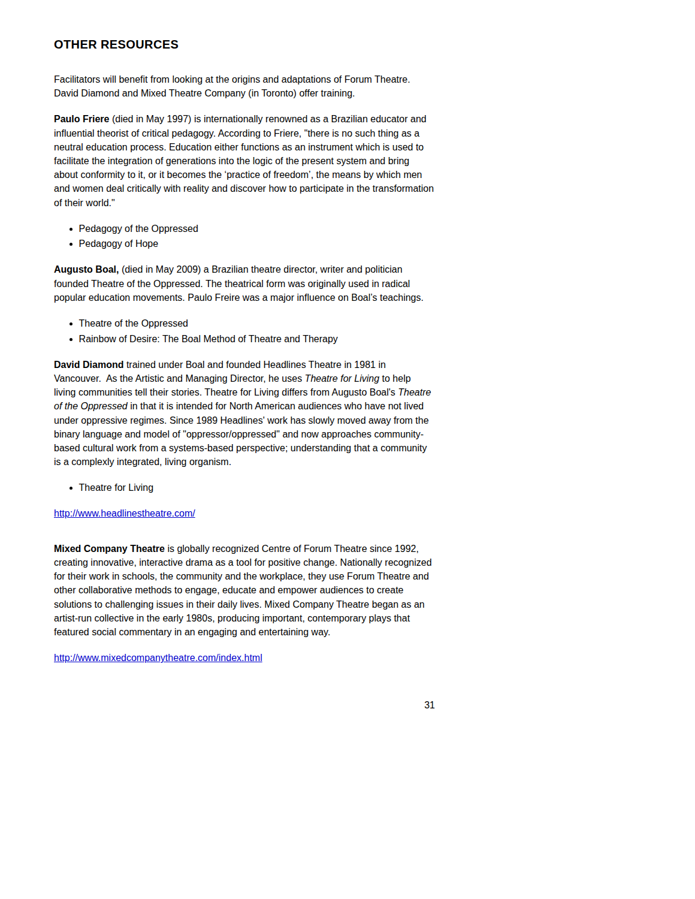OTHER RESOURCES
Facilitators will benefit from looking at the origins and adaptations of Forum Theatre. David Diamond and Mixed Theatre Company (in Toronto) offer training.
Paulo Friere (died in May 1997) is internationally renowned as a Brazilian educator and influential theorist of critical pedagogy. According to Friere, "there is no such thing as a neutral education process. Education either functions as an instrument which is used to facilitate the integration of generations into the logic of the present system and bring about conformity to it, or it becomes the ‘practice of freedom’, the means by which men and women deal critically with reality and discover how to participate in the transformation of their world."
Pedagogy of the Oppressed
Pedagogy of Hope
Augusto Boal, (died in May 2009) a Brazilian theatre director, writer and politician founded Theatre of the Oppressed. The theatrical form was originally used in radical popular education movements. Paulo Freire was a major influence on Boal’s teachings.
Theatre of the Oppressed
Rainbow of Desire: The Boal Method of Theatre and Therapy
David Diamond trained under Boal and founded Headlines Theatre in 1981 in Vancouver. As the Artistic and Managing Director, he uses Theatre for Living to help living communities tell their stories. Theatre for Living differs from Augusto Boal's Theatre of the Oppressed in that it is intended for North American audiences who have not lived under oppressive regimes. Since 1989 Headlines' work has slowly moved away from the binary language and model of "oppressor/oppressed" and now approaches community-based cultural work from a systems-based perspective; understanding that a community is a complexly integrated, living organism.
Theatre for Living
http://www.headlinestheatre.com/
Mixed Company Theatre is globally recognized Centre of Forum Theatre since 1992, creating innovative, interactive drama as a tool for positive change. Nationally recognized for their work in schools, the community and the workplace, they use Forum Theatre and other collaborative methods to engage, educate and empower audiences to create solutions to challenging issues in their daily lives. Mixed Company Theatre began as an artist-run collective in the early 1980s, producing important, contemporary plays that featured social commentary in an engaging and entertaining way.
http://www.mixedcompanytheatre.com/index.html
31